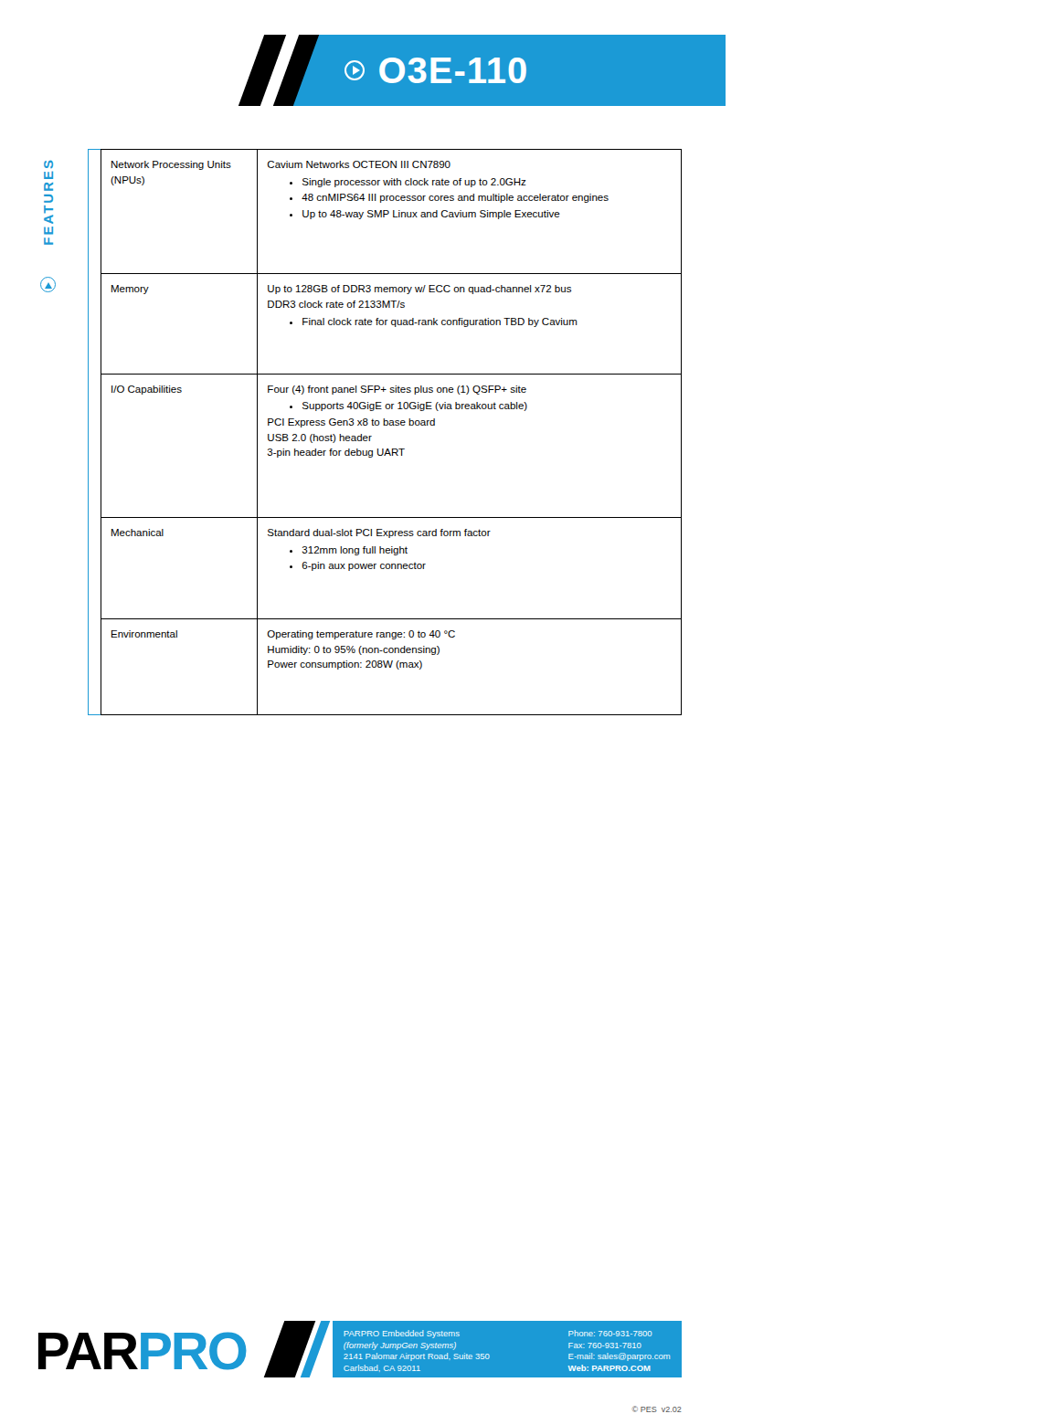O3E-110
FEATURES
| Network Processing Units (NPUs) | Cavium Networks OCTEON III CN7890 Single processor with clock rate of up to 2.0GHz 48 cnMIPS64 III processor cores and multiple accelerator engines Up to 48-way SMP Linux and Cavium Simple Executive |
| Memory | Up to 128GB of DDR3 memory w/ ECC on quad-channel x72 bus DDR3 clock rate of 2133MT/s Final clock rate for quad-rank configuration TBD by Cavium |
| I/O Capabilities | Four (4) front panel SFP+ sites plus one (1) QSFP+ site Supports 40GigE or 10GigE (via breakout cable) PCI Express Gen3 x8 to base board USB 2.0 (host) header 3-pin header for debug UART |
| Mechanical | Standard dual-slot PCI Express card form factor 312mm long full height 6-pin aux power connector |
| Environmental | Operating temperature range: 0 to 40 °C Humidity: 0 to 95% (non-condensing) Power consumption: 208W (max) |
© PES v2.02
PAR PRO
PARPRO Embedded Systems
(formerly JumpGen Systems)
2141 Palomar Airport Road, Suite 350
Carlsbad, CA 92011
Phone: 760-931-7800
Fax: 760-931-7810
E-mail: sales@parpro.com
Web: PARPRO.COM